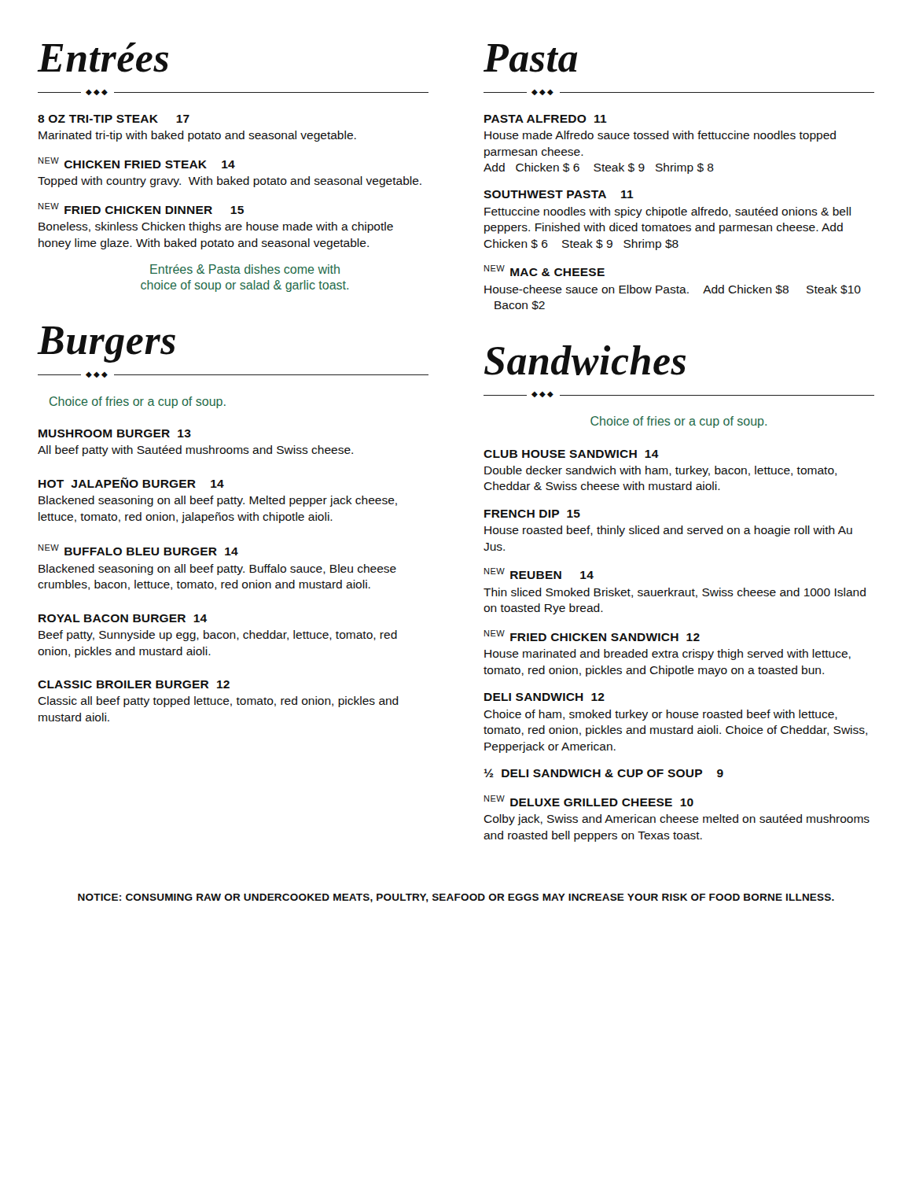Entrées
◆◆◆
8 OZ TRI-TIP STEAK 17
Marinated tri-tip with baked potato and seasonal vegetable.
New CHICKEN FRIED STEAK 14
Topped with country gravy. With baked potato and seasonal vegetable.
New FRIED CHICKEN DINNER 15
Boneless, skinless Chicken thighs are house made with a chipotle honey lime glaze. With baked potato and seasonal vegetable.
Entrées & Pasta dishes come with
choice of soup or salad & garlic toast.
Burgers
◆◆◆
Choice of fries or a cup of soup.
MUSHROOM BURGER 13
All beef patty with Sautéed mushrooms and Swiss cheese.
HOT JALAPEÑO BURGER 14
Blackened seasoning on all beef patty. Melted pepper jack cheese, lettuce, tomato, red onion, jalapeños with chipotle aioli.
New BUFFALO BLEU BURGER 14
Blackened seasoning on all beef patty. Buffalo sauce, Bleu cheese crumbles, bacon, lettuce, tomato, red onion and mustard aioli.
ROYAL BACON BURGER 14
Beef patty, Sunnyside up egg, bacon, cheddar, lettuce, tomato, red onion, pickles and mustard aioli.
CLASSIC BROILER BURGER 12
Classic all beef patty topped lettuce, tomato, red onion, pickles and mustard aioli.
Pasta
◆◆◆
PASTA ALFREDO 11
House made Alfredo sauce tossed with fettuccine noodles topped parmesan cheese.
Add Chicken $ 6 Steak $ 9 Shrimp $ 8
SOUTHWEST PASTA 11
Fettuccine noodles with spicy chipotle alfredo, sautéed onions & bell peppers. Finished with diced tomatoes and parmesan cheese. Add Chicken $ 6 Steak $ 9 Shrimp $8
New MAC & CHEESE
House-cheese sauce on Elbow Pasta. Add Chicken $8 Steak $10 Bacon $2
Sandwiches
◆◆◆
Choice of fries or a cup of soup.
CLUB HOUSE SANDWICH 14
Double decker sandwich with ham, turkey, bacon, lettuce, tomato, Cheddar & Swiss cheese with mustard aioli.
FRENCH DIP 15
House roasted beef, thinly sliced and served on a hoagie roll with Au Jus.
New REUBEN 14
Thin sliced Smoked Brisket, sauerkraut, Swiss cheese and 1000 Island on toasted Rye bread.
New FRIED CHICKEN SANDWICH 12
House marinated and breaded extra crispy thigh served with lettuce, tomato, red onion, pickles and Chipotle mayo on a toasted bun.
DELI SANDWICH 12
Choice of ham, smoked turkey or house roasted beef with lettuce, tomato, red onion, pickles and mustard aioli. Choice of Cheddar, Swiss, Pepperjack or American.
½ DELI SANDWICH & CUP OF SOUP 9
New DELUXE GRILLED CHEESE 10
Colby jack, Swiss and American cheese melted on sautéed mushrooms and roasted bell peppers on Texas toast.
Notice: Consuming raw or undercooked meats, poultry, seafood or eggs may increase your risk of food borne illness.